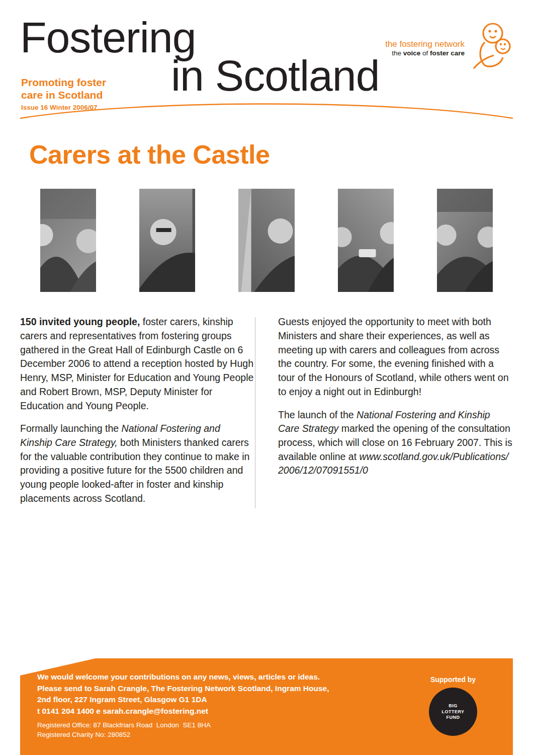Fosteringin Scotland
Promoting foster
care in Scotland Issue 16 Winter 2006/07
the fostering network
the voice of foster care
Carers at the Castle
150 invited young people, foster carers, kinship carers and representatives from fostering groups gathered in the Great Hall of Edinburgh Castle on 6 December 2006 to attend a reception hosted by Hugh Henry, MSP, Minister for Education and Young People and Robert Brown, MSP, Deputy Minister for Education and Young People.
Formally launching the National Fostering and Kinship Care Strategy, both Ministers thanked carers for the valuable contribution they continue to make in providing a positive future for the 5500 children and young people looked-after in foster and kinship placements across Scotland.
Guests enjoyed the opportunity to meet with both Ministers and share their experiences, as well as meeting up with carers and colleagues from across the country. For some, the evening finished with a tour of the Honours of Scotland, while others went on to enjoy a night out in Edinburgh!
The launch of the National Fostering and Kinship Care Strategy marked the opening of the consultation process, which will close on 16 February 2007. This is available online at www.scotland.gov.uk/Publications/2006/12/07091551/0
We would welcome your contributions on any news, views, articles or ideas.
Please send to Sarah Crangle, The Fostering Network Scotland, Ingram House,
2nd floor, 227 Ingram Street, Glasgow G1 1DA
t 0141 204 1400 e sarah.crangle@fostering.net Registered Office: 87 Blackfriars Road London SE1 8HA
Registered Charity No: 280852
Supported by
BIG
LOTTERY
FUND